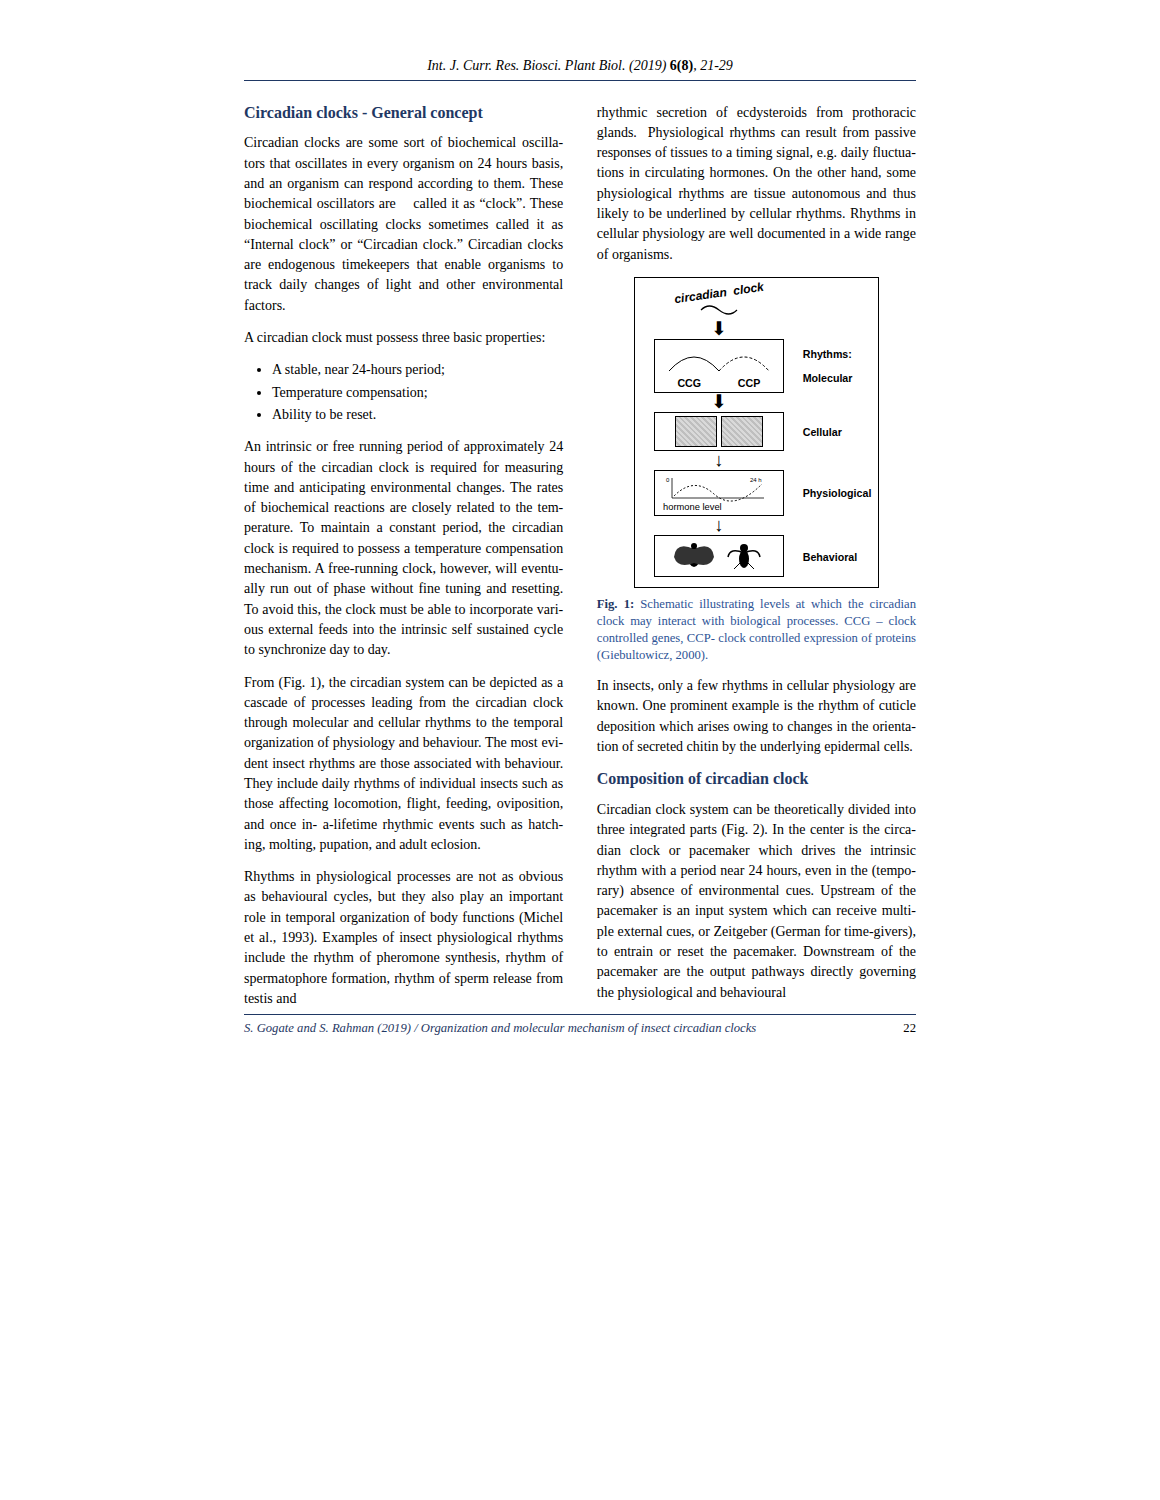Int. J. Curr. Res. Biosci. Plant Biol. (2019) 6(8), 21-29
Circadian clocks - General concept
Circadian clocks are some sort of biochemical oscillators that oscillates in every organism on 24 hours basis, and an organism can respond according to them. These biochemical oscillators are called it as “clock”. These biochemical oscillating clocks sometimes called it as “Internal clock” or “Circadian clock.” Circadian clocks are endogenous timekeepers that enable organisms to track daily changes of light and other environmental factors.
A circadian clock must possess three basic properties:
A stable, near 24-hours period;
Temperature compensation;
Ability to be reset.
An intrinsic or free running period of approximately 24 hours of the circadian clock is required for measuring time and anticipating environmental changes. The rates of biochemical reactions are closely related to the temperature. To maintain a constant period, the circadian clock is required to possess a temperature compensation mechanism. A free-running clock, however, will eventually run out of phase without fine tuning and resetting. To avoid this, the clock must be able to incorporate various external feeds into the intrinsic self sustained cycle to synchronize day to day.
From (Fig. 1), the circadian system can be depicted as a cascade of processes leading from the circadian clock through molecular and cellular rhythms to the temporal organization of physiology and behaviour. The most evident insect rhythms are those associated with behaviour. They include daily rhythms of individual insects such as those affecting locomotion, flight, feeding, oviposition, and once in- a-lifetime rhythmic events such as hatching, molting, pupation, and adult eclosion.
Rhythms in physiological processes are not as obvious as behavioural cycles, but they also play an important role in temporal organization of body functions (Michel et al., 1993). Examples of insect physiological rhythms include the rhythm of pheromone synthesis, rhythm of spermatophore formation, rhythm of sperm release from testis and
rhythmic secretion of ecdysteroids from prothoracic glands. Physiological rhythms can result from passive responses of tissues to a timing signal, e.g. daily fluctuations in circulating hormones. On the other hand, some physiological rhythms are tissue autonomous and thus likely to be underlined by cellular rhythms. Rhythms in cellular physiology are well documented in a wide range of organisms.
circadian clock
⬇
CCG CCP
Rhythms:
Molecular
⬇
Cellular
↓
0 24 h
hormone level
Physiological
↓
Behavioral
Fig. 1: Schematic illustrating levels at which the circadian clock may interact with biological processes. CCG – clock controlled genes, CCP- clock controlled expression of proteins (Giebultowicz, 2000).
In insects, only a few rhythms in cellular physiology are known. One prominent example is the rhythm of cuticle deposition which arises owing to changes in the orientation of secreted chitin by the underlying epidermal cells.
Composition of circadian clock
Circadian clock system can be theoretically divided into three integrated parts (Fig. 2). In the center is the circadian clock or pacemaker which drives the intrinsic rhythm with a period near 24 hours, even in the (temporary) absence of environmental cues. Upstream of the pacemaker is an input system which can receive multiple external cues, or Zeitgeber (German for time-givers), to entrain or reset the pacemaker. Downstream of the pacemaker are the output pathways directly governing the physiological and behavioural
S. Gogate and S. Rahman (2019) / Organization and molecular mechanism of insect circadian clocks 22